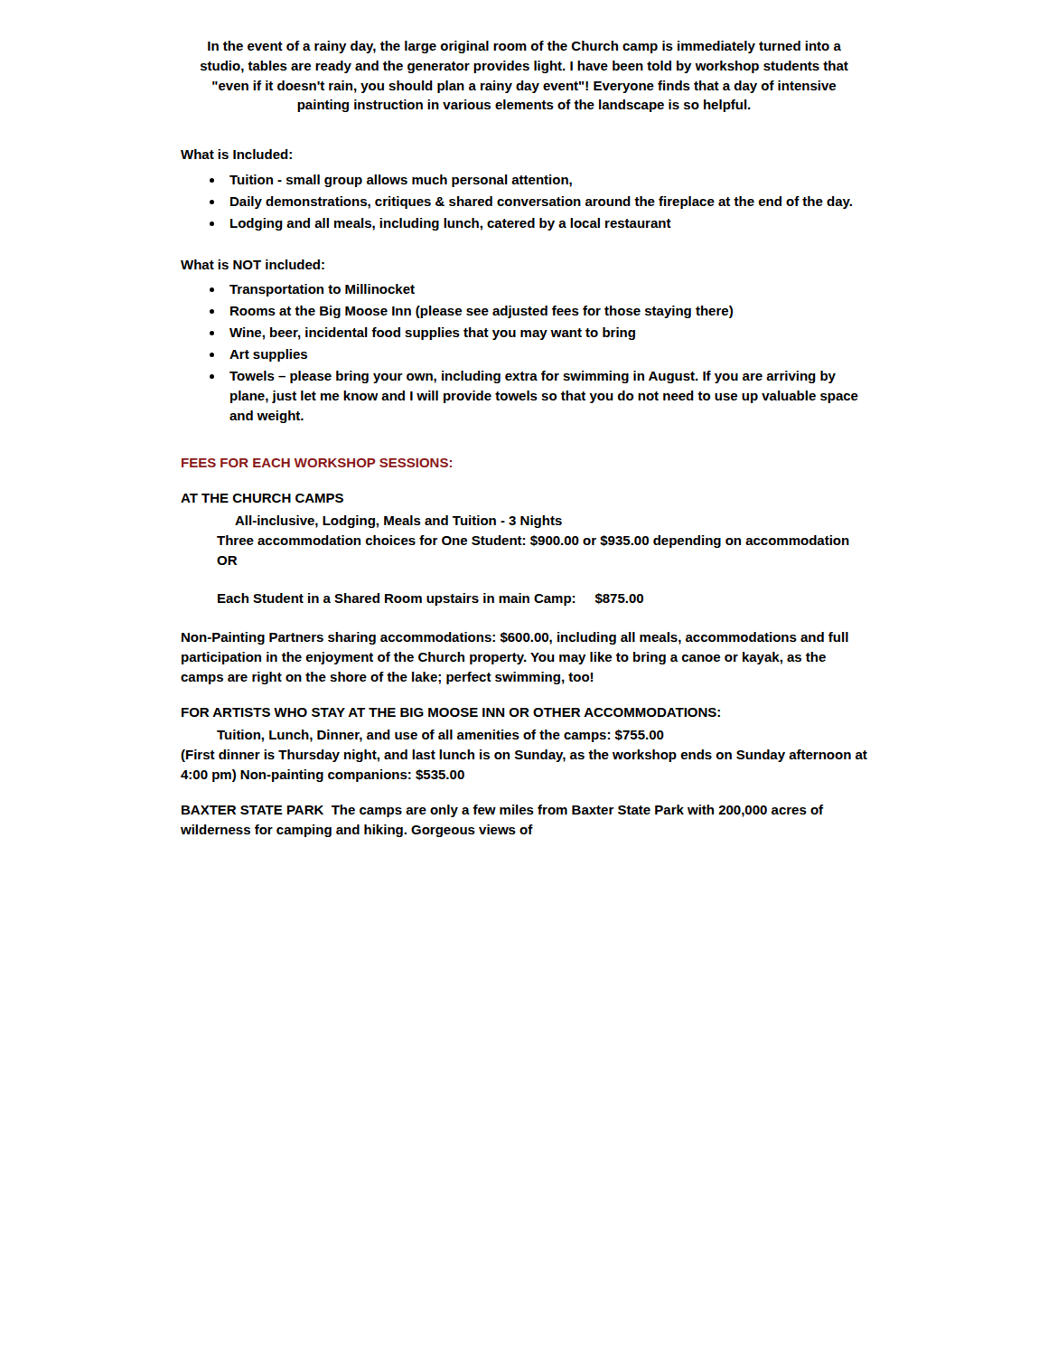In the event of a rainy day, the large original room of the Church camp is immediately turned into a studio, tables are ready and the generator provides light. I have been told by workshop students that "even if it doesn't rain, you should plan a rainy day event"! Everyone finds that a day of intensive painting instruction in various elements of the landscape is so helpful.
What is Included:
Tuition - small group allows much personal attention,
Daily demonstrations, critiques & shared conversation around the fireplace at the end of the day.
Lodging and all meals, including lunch, catered by a local restaurant
What is NOT included:
Transportation to Millinocket
Rooms at the Big Moose Inn (please see adjusted fees for those staying there)
Wine, beer, incidental food supplies that you may want to bring
Art supplies
Towels – please bring your own, including extra for swimming in August. If you are arriving by plane, just let me know and I will provide towels so that you do not need to use up valuable space and weight.
FEES FOR EACH WORKSHOP SESSIONS:
AT THE CHURCH CAMPS
All-inclusive, Lodging, Meals and Tuition - 3 Nights
Three accommodation choices for One Student: $900.00 or $935.00 depending on accommodation OR
Each Student in a Shared Room upstairs in main Camp: $875.00
Non-Painting Partners sharing accommodations: $600.00, including all meals, accommodations and full participation in the enjoyment of the Church property. You may like to bring a canoe or kayak, as the camps are right on the shore of the lake; perfect swimming, too!
FOR ARTISTS WHO STAY AT THE BIG MOOSE INN OR OTHER ACCOMMODATIONS:
Tuition, Lunch, Dinner, and use of all amenities of the camps: $755.00
(First dinner is Thursday night, and last lunch is on Sunday, as the workshop ends on Sunday afternoon at 4:00 pm) Non-painting companions: $535.00
BAXTER STATE PARK The camps are only a few miles from Baxter State Park with 200,000 acres of wilderness for camping and hiking. Gorgeous views of